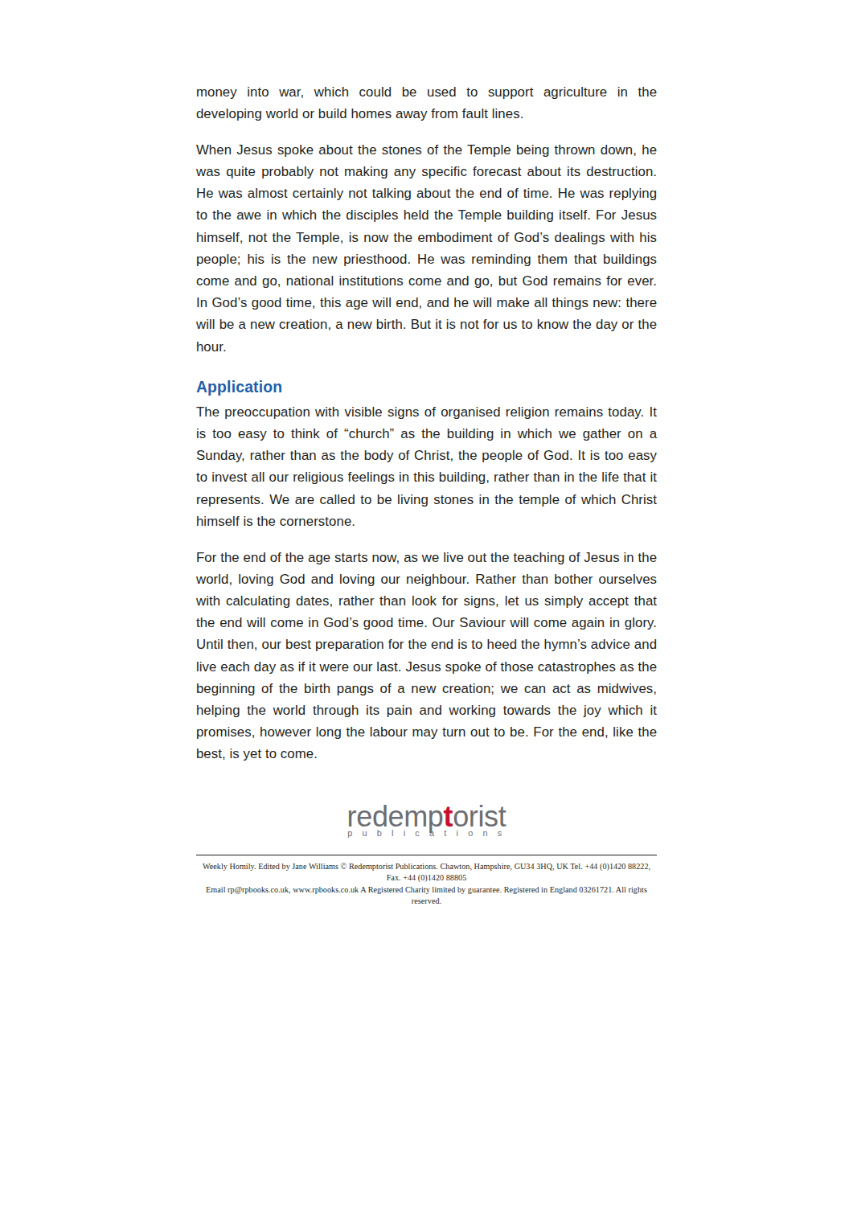money into war, which could be used to support agriculture in the developing world or build homes away from fault lines.
When Jesus spoke about the stones of the Temple being thrown down, he was quite probably not making any specific forecast about its destruction. He was almost certainly not talking about the end of time. He was replying to the awe in which the disciples held the Temple building itself. For Jesus himself, not the Temple, is now the embodiment of God’s dealings with his people; his is the new priesthood. He was reminding them that buildings come and go, national institutions come and go, but God remains for ever. In God’s good time, this age will end, and he will make all things new: there will be a new creation, a new birth. But it is not for us to know the day or the hour.
Application
The preoccupation with visible signs of organised religion remains today. It is too easy to think of “church” as the building in which we gather on a Sunday, rather than as the body of Christ, the people of God. It is too easy to invest all our religious feelings in this building, rather than in the life that it represents. We are called to be living stones in the temple of which Christ himself is the cornerstone.
For the end of the age starts now, as we live out the teaching of Jesus in the world, loving God and loving our neighbour. Rather than bother ourselves with calculating dates, rather than look for signs, let us simply accept that the end will come in God’s good time. Our Saviour will come again in glory. Until then, our best preparation for the end is to heed the hymn’s advice and live each day as if it were our last. Jesus spoke of those catastrophes as the beginning of the birth pangs of a new creation; we can act as midwives, helping the world through its pain and working towards the joy which it promises, however long the labour may turn out to be. For the end, like the best, is yet to come.
redemptorist p u b l i c a t i o n s
Weekly Homily. Edited by Jane Williams © Redemptorist Publications. Chawton, Hampshire, GU34 3HQ, UK Tel. +44 (0)1420 88222, Fax. +44 (0)1420 88805
Email rp@rpbooks.co.uk, www.rpbooks.co.uk A Registered Charity limited by guarantee. Registered in England 03261721. All rights reserved.